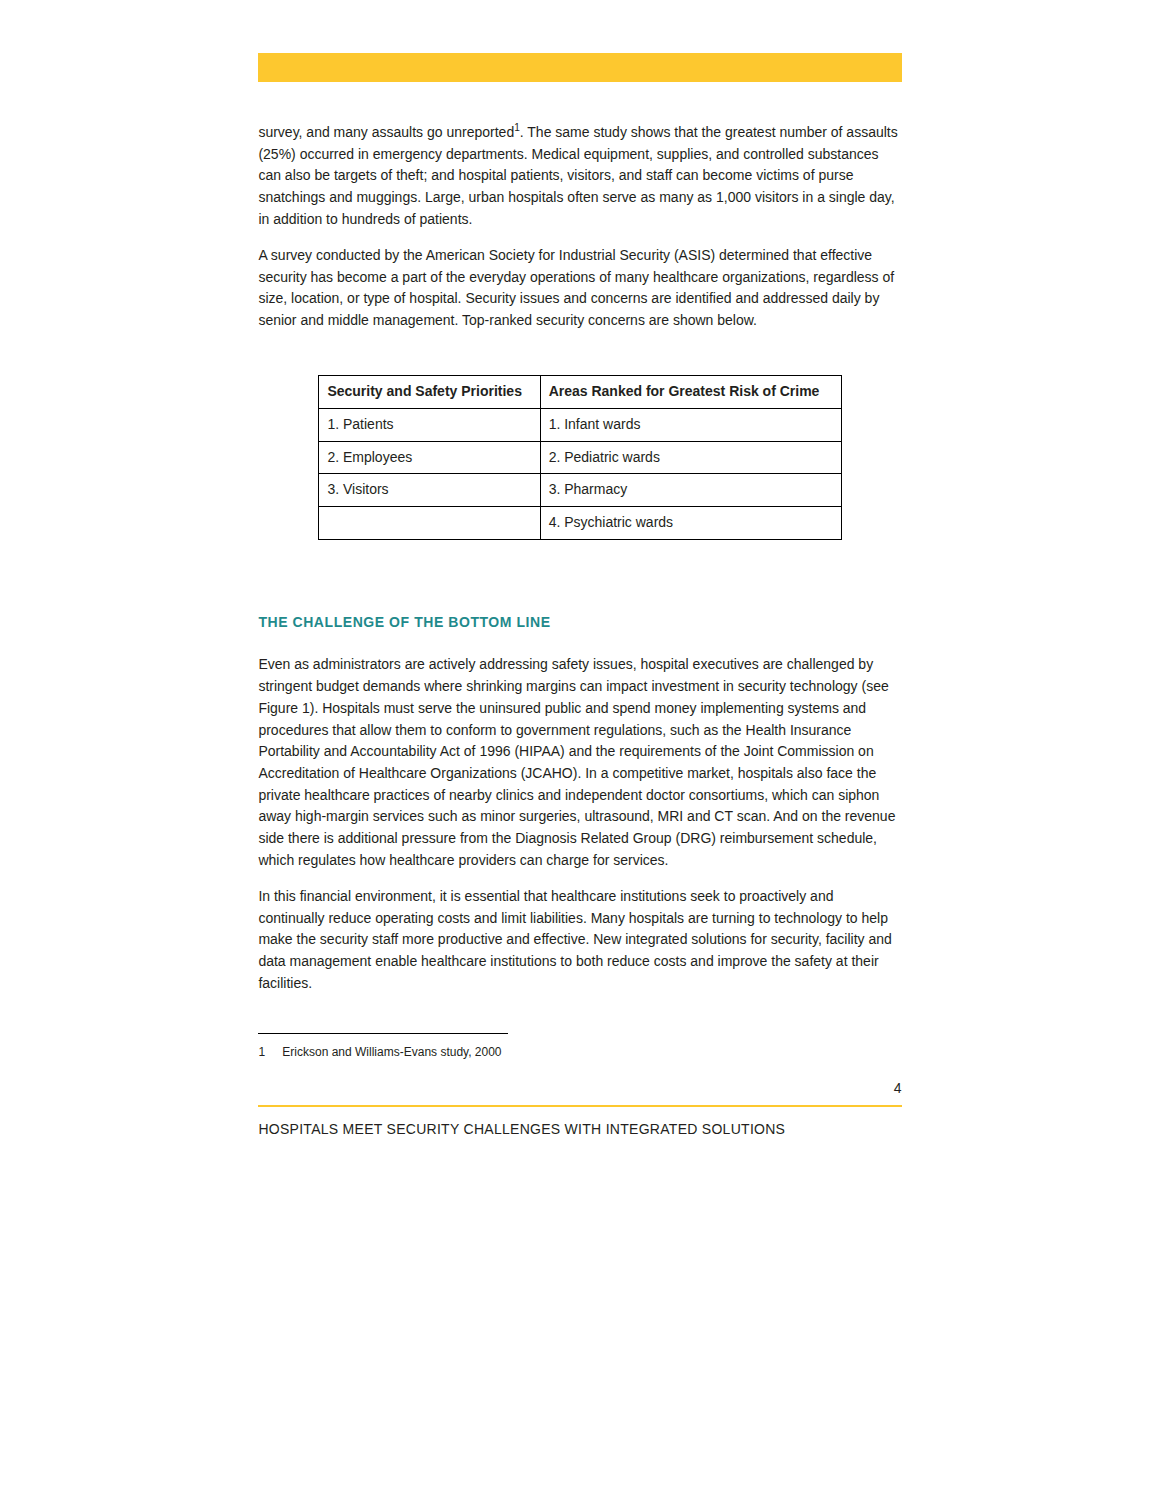survey, and many assaults go unreported1. The same study shows that the greatest number of assaults (25%) occurred in emergency departments. Medical equipment, supplies, and controlled substances can also be targets of theft; and hospital patients, visitors, and staff can become victims of purse snatchings and muggings. Large, urban hospitals often serve as many as 1,000 visitors in a single day, in addition to hundreds of patients.
A survey conducted by the American Society for Industrial Security (ASIS) determined that effective security has become a part of the everyday operations of many healthcare organizations, regardless of size, location, or type of hospital. Security issues and concerns are identified and addressed daily by senior and middle management. Top-ranked security concerns are shown below.
| Security and Safety Priorities | Areas Ranked for Greatest Risk of Crime |
| --- | --- |
| 1. Patients | 1. Infant wards |
| 2. Employees | 2. Pediatric wards |
| 3. Visitors | 3. Pharmacy |
| | 4. Psychiatric wards |
The Challenge of the Bottom Line
Even as administrators are actively addressing safety issues, hospital executives are challenged by stringent budget demands where shrinking margins can impact investment in security technology (see Figure 1). Hospitals must serve the uninsured public and spend money implementing systems and procedures that allow them to conform to government regulations, such as the Health Insurance Portability and Accountability Act of 1996 (HIPAA) and the requirements of the Joint Commission on Accreditation of Healthcare Organizations (JCAHO). In a competitive market, hospitals also face the private healthcare practices of nearby clinics and independent doctor consortiums, which can siphon away high-margin services such as minor surgeries, ultrasound, MRI and CT scan. And on the revenue side there is additional pressure from the Diagnosis Related Group (DRG) reimbursement schedule, which regulates how healthcare providers can charge for services.
In this financial environment, it is essential that healthcare institutions seek to proactively and continually reduce operating costs and limit liabilities. Many hospitals are turning to technology to help make the security staff more productive and effective. New integrated solutions for security, facility and data management enable healthcare institutions to both reduce costs and improve the safety at their facilities.
1 Erickson and Williams-Evans study, 2000
4
HOSPITALS MEET SECURITY CHALLENGES WITH INTEGRATED SOLUTIONS